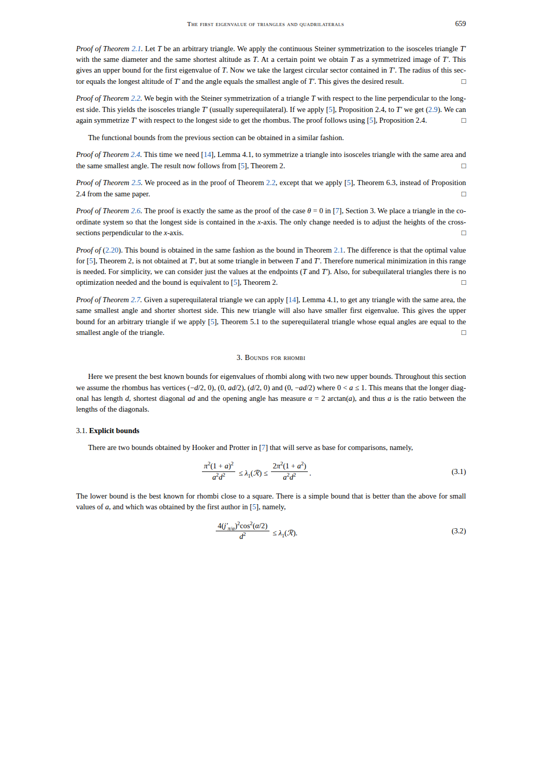The first eigenvalue of triangles and quadrilaterals 659
Proof of Theorem 2.1. Let T be an arbitrary triangle. We apply the continuous Steiner symmetrization to the isosceles triangle T′ with the same diameter and the same shortest altitude as T. At a certain point we obtain T as a symmetrized image of T′. This gives an upper bound for the first eigenvalue of T. Now we take the largest circular sector contained in T′. The radius of this sector equals the longest altitude of T′ and the angle equals the smallest angle of T′. This gives the desired result.
Proof of Theorem 2.2. We begin with the Steiner symmetrization of a triangle T with respect to the line perpendicular to the longest side. This yields the isosceles triangle T′ (usually superequilateral). If we apply [5], Proposition 2.4, to T′ we get (2.9). We can again symmetrize T′ with respect to the longest side to get the rhombus. The proof follows using [5], Proposition 2.4.
The functional bounds from the previous section can be obtained in a similar fashion.
Proof of Theorem 2.4. This time we need [14], Lemma 4.1, to symmetrize a triangle into isosceles triangle with the same area and the same smallest angle. The result now follows from [5], Theorem 2.
Proof of Theorem 2.5. We proceed as in the proof of Theorem 2.2, except that we apply [5], Theorem 6.3, instead of Proposition 2.4 from the same paper.
Proof of Theorem 2.6. The proof is exactly the same as the proof of the case θ = 0 in [7], Section 3. We place a triangle in the coordinate system so that the longest side is contained in the x-axis. The only change needed is to adjust the heights of the cross-sections perpendicular to the x-axis.
Proof of (2.20). This bound is obtained in the same fashion as the bound in Theorem 2.1. The difference is that the optimal value for [5], Theorem 2, is not obtained at T′, but at some triangle in between T and T′. Therefore numerical minimization in this range is needed. For simplicity, we can consider just the values at the endpoints (T and T′). Also, for subequilateral triangles there is no optimization needed and the bound is equivalent to [5], Theorem 2.
Proof of Theorem 2.7. Given a superequilateral triangle we can apply [14], Lemma 4.1, to get any triangle with the same area, the same smallest angle and shorter shortest side. This new triangle will also have smaller first eigenvalue. This gives the upper bound for an arbitrary triangle if we apply [5], Theorem 5.1 to the superequilateral triangle whose equal angles are equal to the smallest angle of the triangle.
3. Bounds for rhombi
Here we present the best known bounds for eigenvalues of rhombi along with two new upper bounds. Throughout this section we assume the rhombus has vertices (−d/2, 0), (0, ad/2), (d/2, 0) and (0, −ad/2) where 0 < a ≤ 1. This means that the longer diagonal has length d, shortest diagonal ad and the opening angle has measure α = 2 arctan(a), and thus a is the ratio between the lengths of the diagonals.
3.1. Explicit bounds
There are two bounds obtained by Hooker and Protter in [7] that will serve as base for comparisons, namely,
π2(1 + a)2 a2d2 ≤ λ1(ℛ) ≤ 2π2(1 + a2) a2d2.
(3.1)
The lower bound is the best known for rhombi close to a square. There is a simple bound that is better than the above for small values of a, and which was obtained by the first author in [5], namely,
4(j′π/α)2cos2(α/2) d2 ≤ λ1(ℛ).
(3.2)